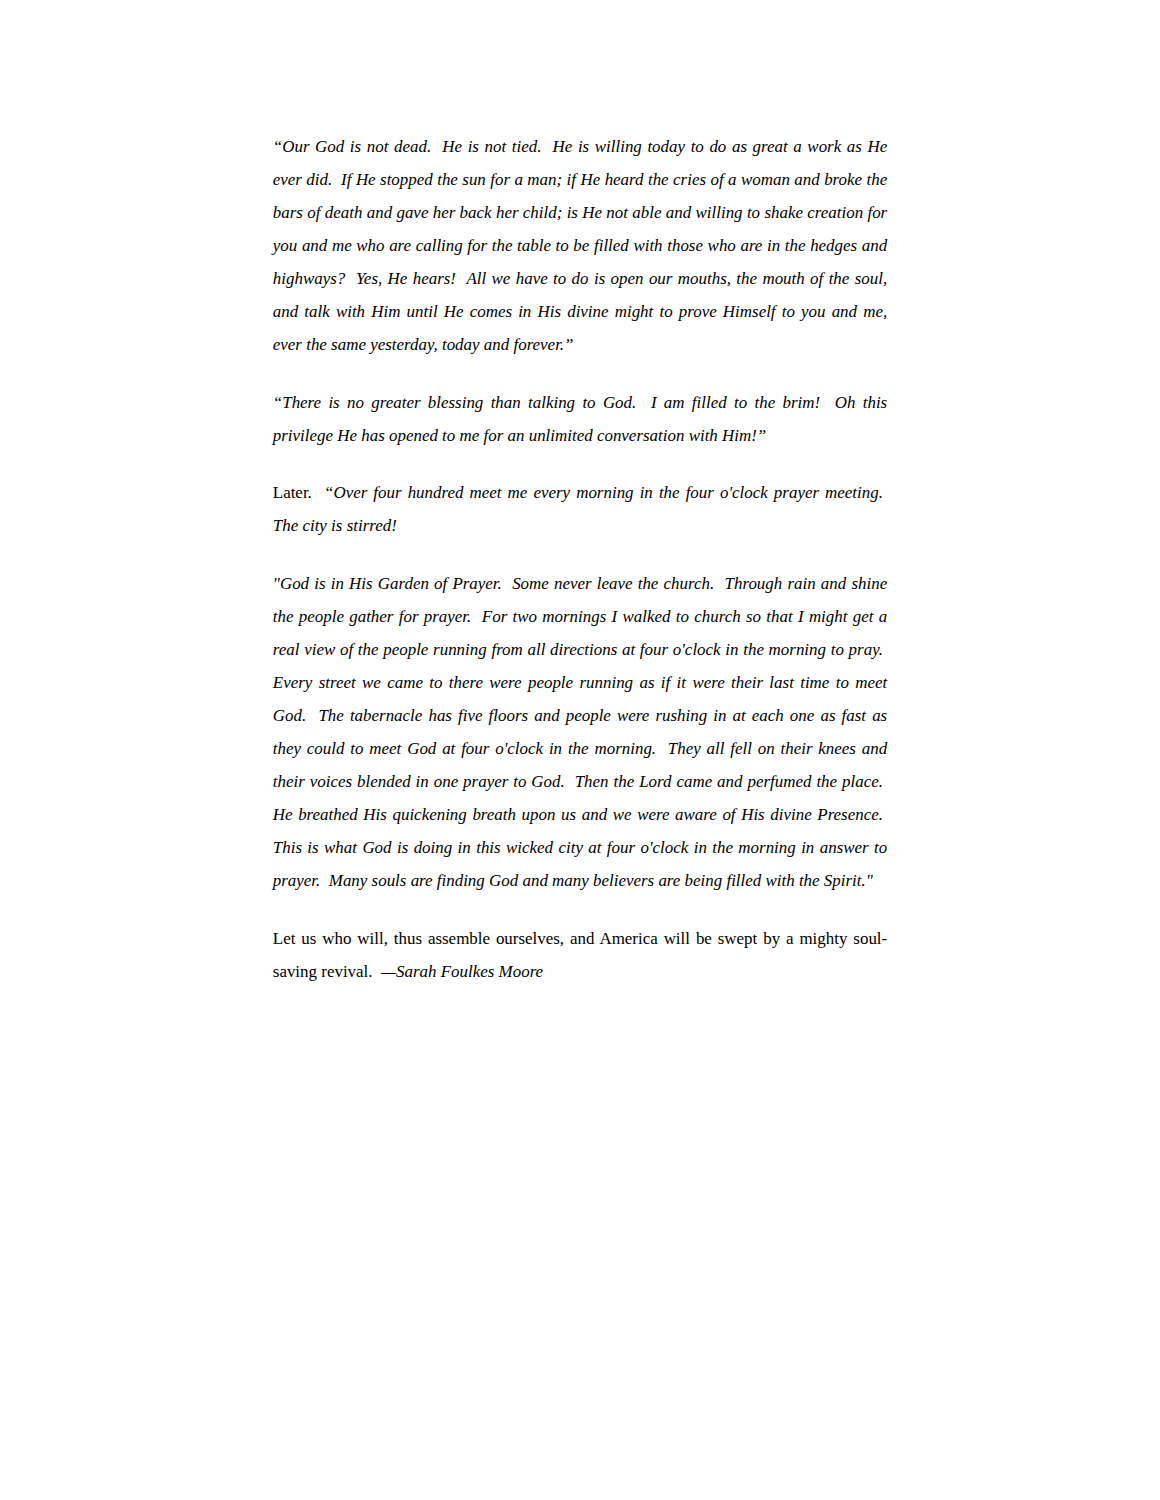“Our God is not dead. He is not tied. He is willing today to do as great a work as He ever did. If He stopped the sun for a man; if He heard the cries of a woman and broke the bars of death and gave her back her child; is He not able and willing to shake creation for you and me who are calling for the table to be filled with those who are in the hedges and highways? Yes, He hears! All we have to do is open our mouths, the mouth of the soul, and talk with Him until He comes in His divine might to prove Himself to you and me, ever the same yesterday, today and forever.”
“There is no greater blessing than talking to God. I am filled to the brim! Oh this privilege He has opened to me for an unlimited conversation with Him!”
Later. “Over four hundred meet me every morning in the four o'clock prayer meeting. The city is stirred!
"God is in His Garden of Prayer. Some never leave the church. Through rain and shine the people gather for prayer. For two mornings I walked to church so that I might get a real view of the people running from all directions at four o'clock in the morning to pray. Every street we came to there were people running as if it were their last time to meet God. The tabernacle has five floors and people were rushing in at each one as fast as they could to meet God at four o'clock in the morning. They all fell on their knees and their voices blended in one prayer to God. Then the Lord came and perfumed the place. He breathed His quickening breath upon us and we were aware of His divine Presence. This is what God is doing in this wicked city at four o'clock in the morning in answer to prayer. Many souls are finding God and many believers are being filled with the Spirit."
Let us who will, thus assemble ourselves, and America will be swept by a mighty soul-saving revival. —Sarah Foulkes Moore